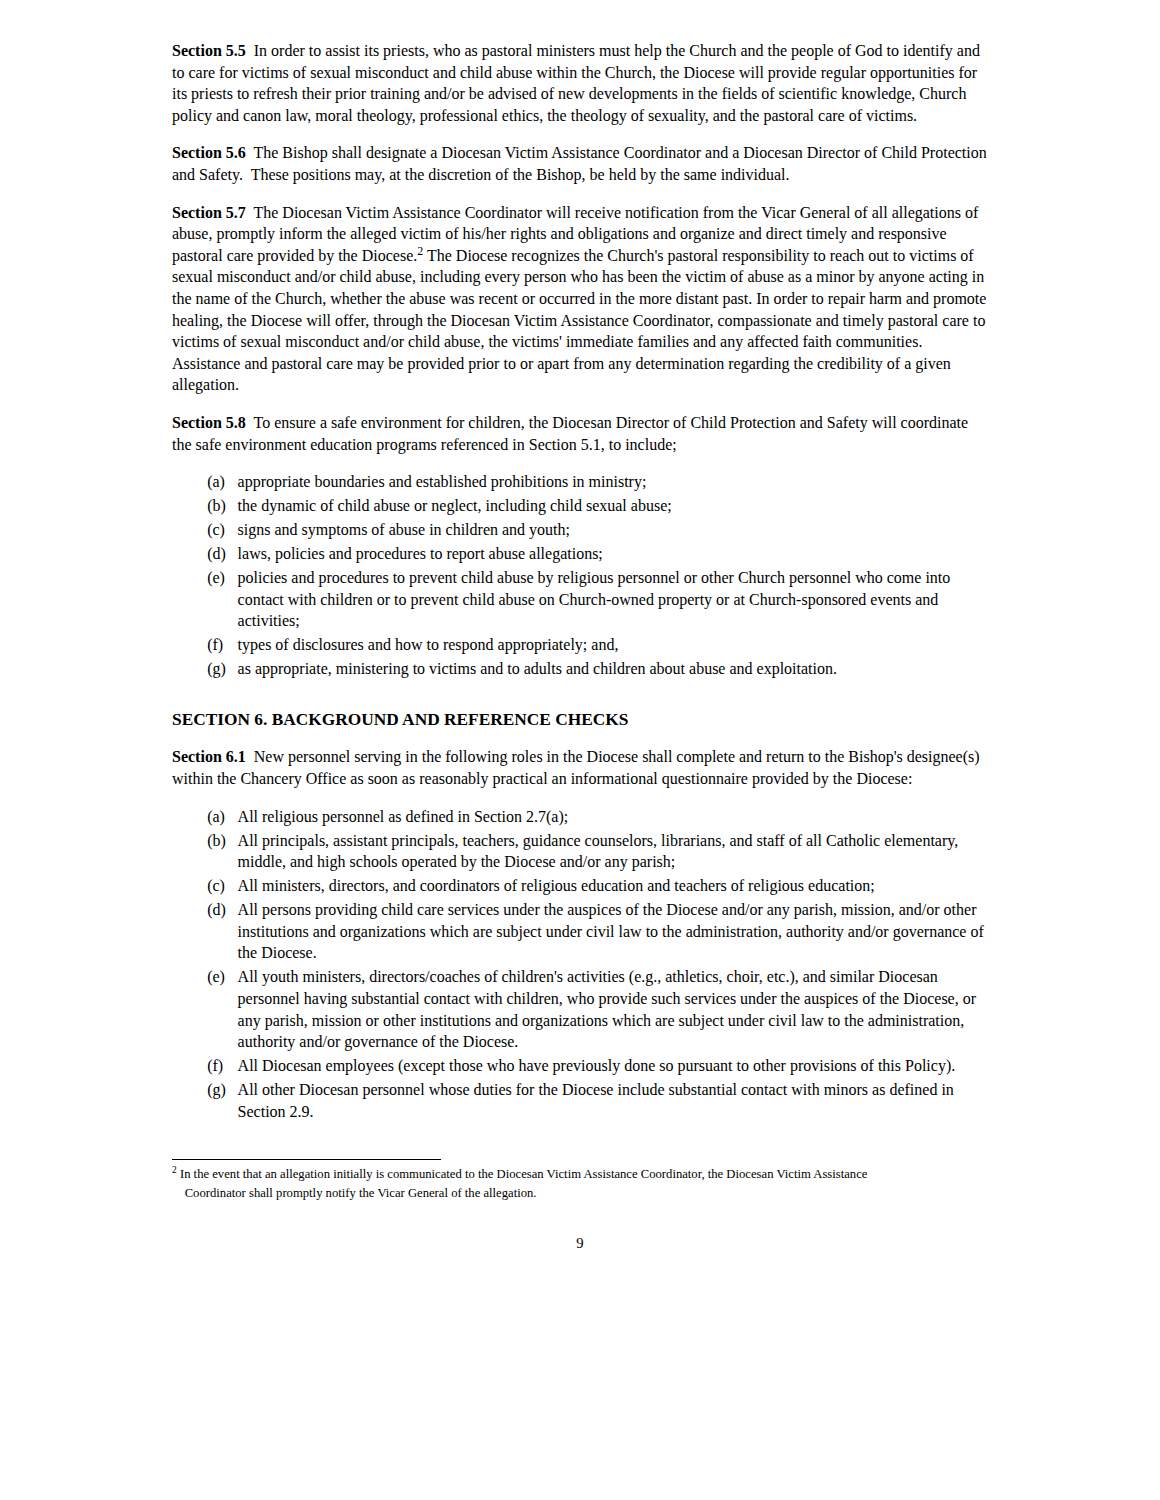Section 5.5 In order to assist its priests, who as pastoral ministers must help the Church and the people of God to identify and to care for victims of sexual misconduct and child abuse within the Church, the Diocese will provide regular opportunities for its priests to refresh their prior training and/or be advised of new developments in the fields of scientific knowledge, Church policy and canon law, moral theology, professional ethics, the theology of sexuality, and the pastoral care of victims.
Section 5.6 The Bishop shall designate a Diocesan Victim Assistance Coordinator and a Diocesan Director of Child Protection and Safety. These positions may, at the discretion of the Bishop, be held by the same individual.
Section 5.7 The Diocesan Victim Assistance Coordinator will receive notification from the Vicar General of all allegations of abuse, promptly inform the alleged victim of his/her rights and obligations and organize and direct timely and responsive pastoral care provided by the Diocese.2 The Diocese recognizes the Church's pastoral responsibility to reach out to victims of sexual misconduct and/or child abuse, including every person who has been the victim of abuse as a minor by anyone acting in the name of the Church, whether the abuse was recent or occurred in the more distant past. In order to repair harm and promote healing, the Diocese will offer, through the Diocesan Victim Assistance Coordinator, compassionate and timely pastoral care to victims of sexual misconduct and/or child abuse, the victims' immediate families and any affected faith communities. Assistance and pastoral care may be provided prior to or apart from any determination regarding the credibility of a given allegation.
Section 5.8 To ensure a safe environment for children, the Diocesan Director of Child Protection and Safety will coordinate the safe environment education programs referenced in Section 5.1, to include;
(a) appropriate boundaries and established prohibitions in ministry;
(b) the dynamic of child abuse or neglect, including child sexual abuse;
(c) signs and symptoms of abuse in children and youth;
(d) laws, policies and procedures to report abuse allegations;
(e) policies and procedures to prevent child abuse by religious personnel or other Church personnel who come into contact with children or to prevent child abuse on Church-owned property or at Church-sponsored events and activities;
(f) types of disclosures and how to respond appropriately; and,
(g) as appropriate, ministering to victims and to adults and children about abuse and exploitation.
SECTION 6. BACKGROUND AND REFERENCE CHECKS
Section 6.1 New personnel serving in the following roles in the Diocese shall complete and return to the Bishop's designee(s) within the Chancery Office as soon as reasonably practical an informational questionnaire provided by the Diocese:
(a) All religious personnel as defined in Section 2.7(a);
(b) All principals, assistant principals, teachers, guidance counselors, librarians, and staff of all Catholic elementary, middle, and high schools operated by the Diocese and/or any parish;
(c) All ministers, directors, and coordinators of religious education and teachers of religious education;
(d) All persons providing child care services under the auspices of the Diocese and/or any parish, mission, and/or other institutions and organizations which are subject under civil law to the administration, authority and/or governance of the Diocese.
(e) All youth ministers, directors/coaches of children's activities (e.g., athletics, choir, etc.), and similar Diocesan personnel having substantial contact with children, who provide such services under the auspices of the Diocese, or any parish, mission or other institutions and organizations which are subject under civil law to the administration, authority and/or governance of the Diocese.
(f) All Diocesan employees (except those who have previously done so pursuant to other provisions of this Policy).
(g) All other Diocesan personnel whose duties for the Diocese include substantial contact with minors as defined in Section 2.9.
2 In the event that an allegation initially is communicated to the Diocesan Victim Assistance Coordinator, the Diocesan Victim Assistance
Coordinator shall promptly notify the Vicar General of the allegation.
9